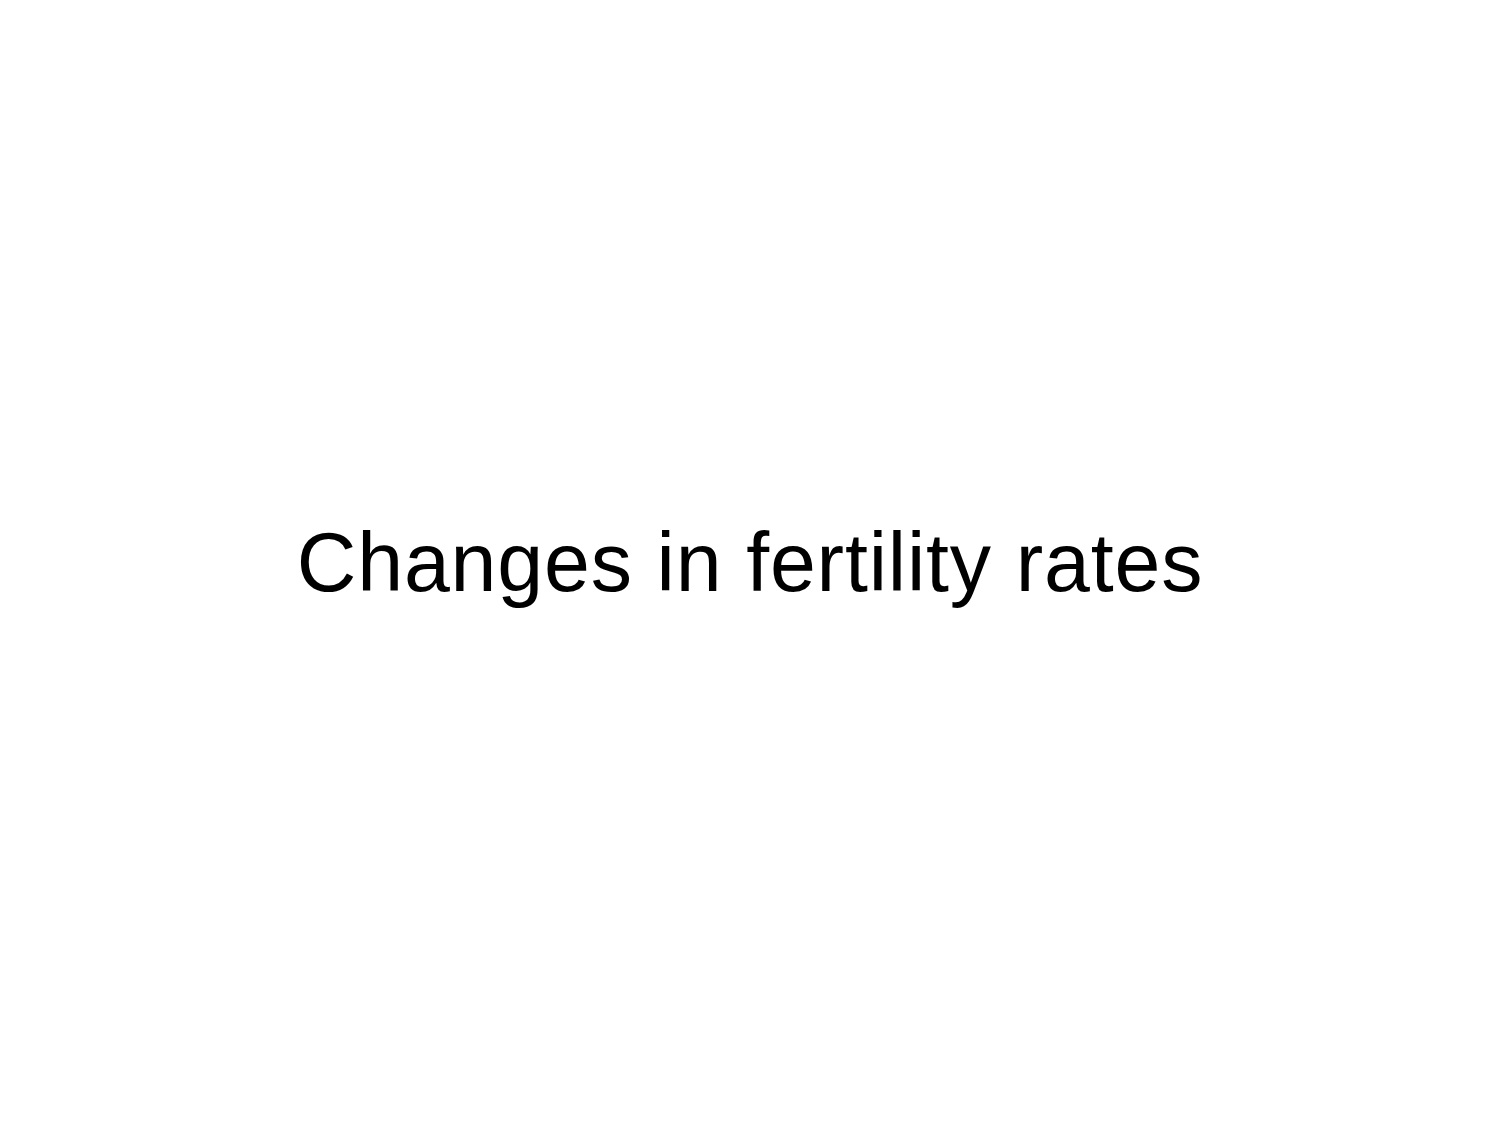Changes in fertility rates